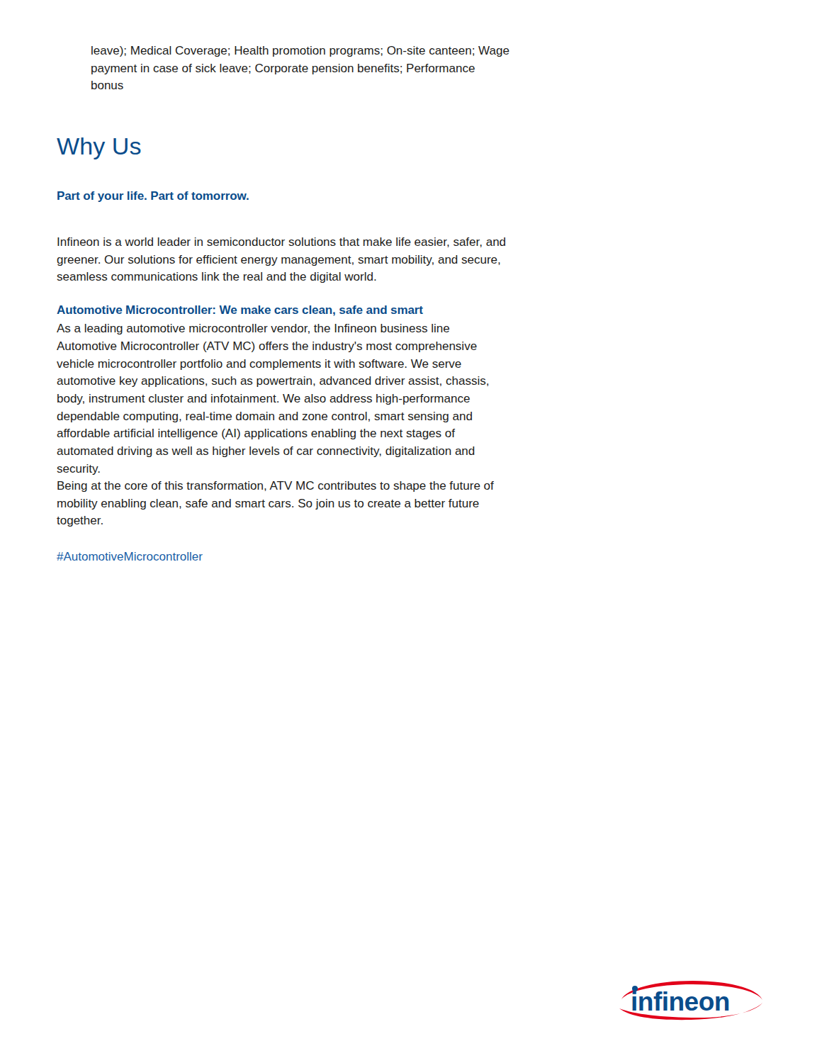leave); Medical Coverage; Health promotion programs; On-site canteen; Wage payment in case of sick leave; Corporate pension benefits; Performance bonus
Why Us
Part of your life. Part of tomorrow.
Infineon is a world leader in semiconductor solutions that make life easier, safer, and greener. Our solutions for efficient energy management, smart mobility, and secure, seamless communications link the real and the digital world.
Automotive Microcontroller: We make cars clean, safe and smart
As a leading automotive microcontroller vendor, the Infineon business line Automotive Microcontroller (ATV MC) offers the industry's most comprehensive vehicle microcontroller portfolio and complements it with software. We serve automotive key applications, such as powertrain, advanced driver assist, chassis, body, instrument cluster and infotainment. We also address high-performance dependable computing, real-time domain and zone control, smart sensing and affordable artificial intelligence (AI) applications enabling the next stages of automated driving as well as higher levels of car connectivity, digitalization and security.
Being at the core of this transformation, ATV MC contributes to shape the future of mobility enabling clean, safe and smart cars. So join us to create a better future together.
#AutomotiveMicrocontroller infineon